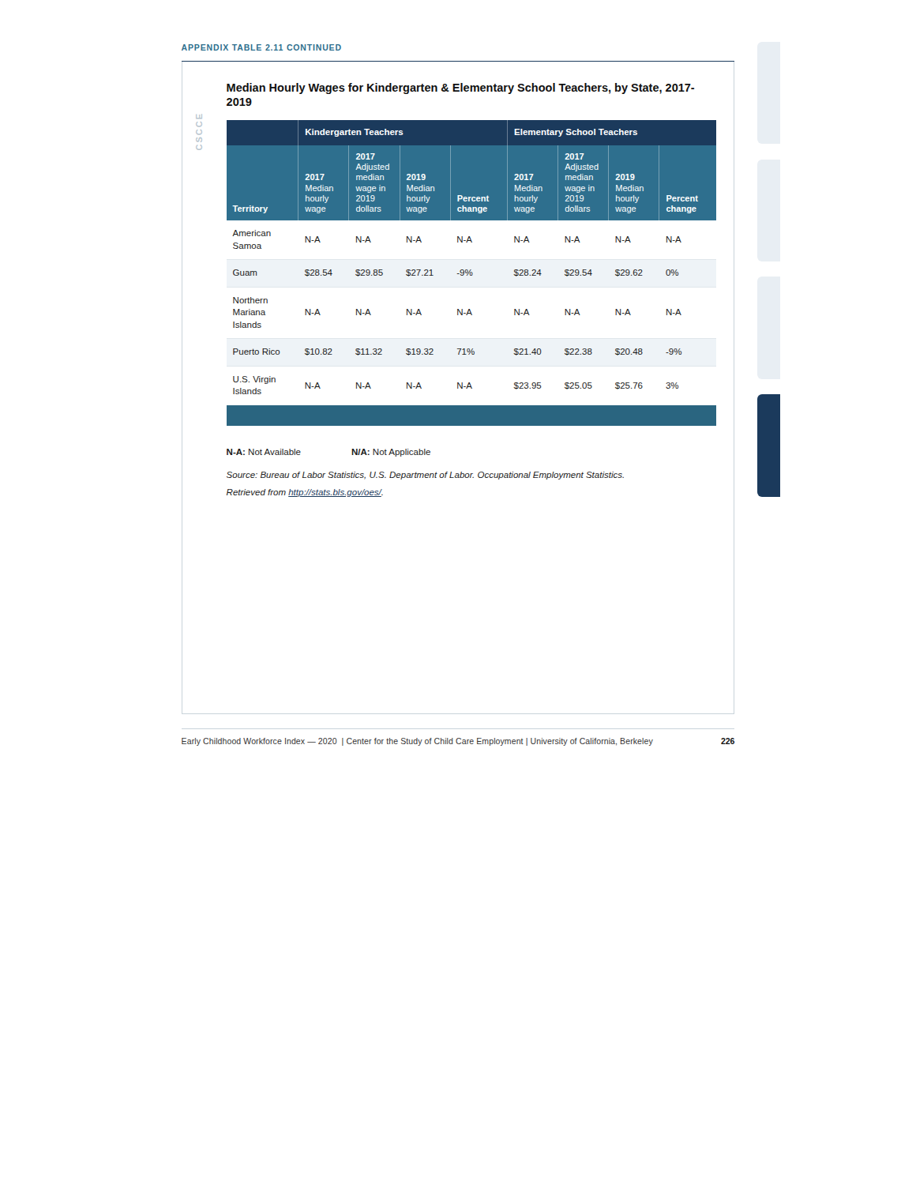Appendix Table 2.11 Continued
CSCCE
Median Hourly Wages for Kindergarten & Elementary School Teachers, by State, 2017-2019
| | Kindergarten Teachers | Elementary School Teachers |
| --- | --- | --- |
| Territory | 2017 Median hourly wage | 2017 Adjusted median wage in 2019 dollars | 2019 Median hourly wage | Percent change | 2017 Median hourly wage | 2017 Adjusted median wage in 2019 dollars | 2019 Median hourly wage | Percent change |
| American Samoa | N-A | N-A | N-A | N-A | N-A | N-A | N-A | N-A |
| Guam | $28.54 | $29.85 | $27.21 | -9% | $28.24 | $29.54 | $29.62 | 0% |
| Northern Mariana Islands | N-A | N-A | N-A | N-A | N-A | N-A | N-A | N-A |
| Puerto Rico | $10.82 | $11.32 | $19.32 | 71% | $21.40 | $22.38 | $20.48 | -9% |
| U.S. Virgin Islands | N-A | N-A | N-A | N-A | $23.95 | $25.05 | $25.76 | 3% |
N-A: Not Available
N/A: Not Applicable
Source: Bureau of Labor Statistics, U.S. Department of Labor. Occupational Employment Statistics.
Retrieved from http://stats.bls.gov/oes/.
Early Childhood Workforce Index — 2020 | Center for the Study of Child Care Employment | University of California, Berkeley
226